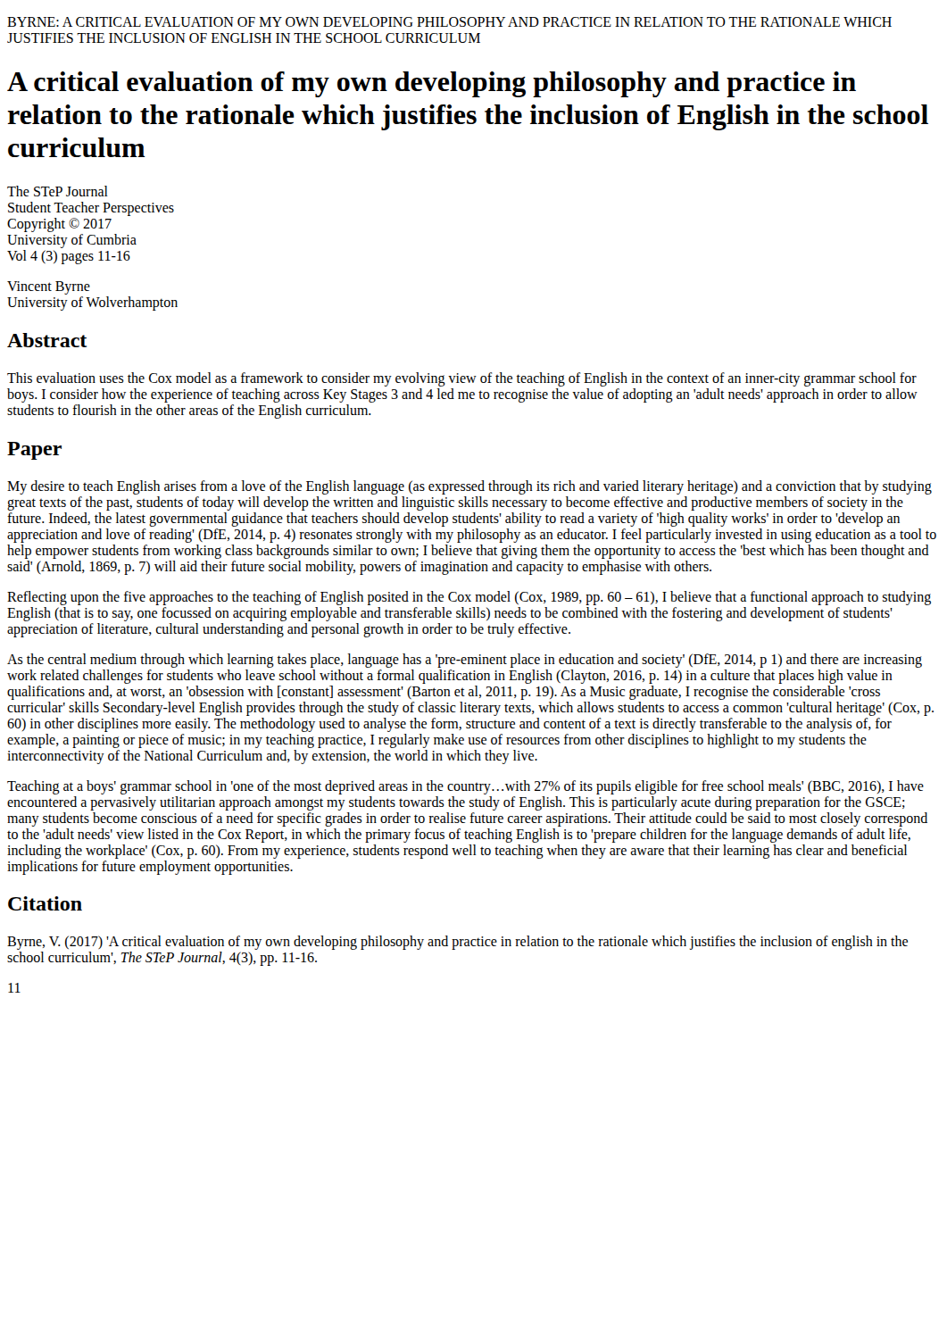BYRNE: A CRITICAL EVALUATION OF MY OWN DEVELOPING PHILOSOPHY AND PRACTICE IN RELATION TO THE RATIONALE WHICH JUSTIFIES THE INCLUSION OF ENGLISH IN THE SCHOOL CURRICULUM
A critical evaluation of my own developing philosophy and practice in relation to the rationale which justifies the inclusion of English in the school curriculum
The STeP Journal
Student Teacher Perspectives
Copyright © 2017
University of Cumbria
Vol 4 (3) pages 11-16
Vincent Byrne
University of Wolverhampton
Abstract
This evaluation uses the Cox model as a framework to consider my evolving view of the teaching of English in the context of an inner-city grammar school for boys. I consider how the experience of teaching across Key Stages 3 and 4 led me to recognise the value of adopting an 'adult needs' approach in order to allow students to flourish in the other areas of the English curriculum.
Paper
My desire to teach English arises from a love of the English language (as expressed through its rich and varied literary heritage) and a conviction that by studying great texts of the past, students of today will develop the written and linguistic skills necessary to become effective and productive members of society in the future. Indeed, the latest governmental guidance that teachers should develop students' ability to read a variety of 'high quality works' in order to 'develop an appreciation and love of reading' (DfE, 2014, p. 4) resonates strongly with my philosophy as an educator. I feel particularly invested in using education as a tool to help empower students from working class backgrounds similar to own; I believe that giving them the opportunity to access the 'best which has been thought and said' (Arnold, 1869, p. 7) will aid their future social mobility, powers of imagination and capacity to emphasise with others.
Reflecting upon the five approaches to the teaching of English posited in the Cox model (Cox, 1989, pp. 60 – 61), I believe that a functional approach to studying English (that is to say, one focussed on acquiring employable and transferable skills) needs to be combined with the fostering and development of students' appreciation of literature, cultural understanding and personal growth in order to be truly effective.
As the central medium through which learning takes place, language has a 'pre-eminent place in education and society' (DfE, 2014, p 1) and there are increasing work related challenges for students who leave school without a formal qualification in English (Clayton, 2016, p. 14) in a culture that places high value in qualifications and, at worst, an 'obsession with [constant] assessment' (Barton et al, 2011, p. 19). As a Music graduate, I recognise the considerable 'cross curricular' skills Secondary-level English provides through the study of classic literary texts, which allows students to access a common 'cultural heritage' (Cox, p. 60) in other disciplines more easily. The methodology used to analyse the form, structure and content of a text is directly transferable to the analysis of, for example, a painting or piece of music; in my teaching practice, I regularly make use of resources from other disciplines to highlight to my students the interconnectivity of the National Curriculum and, by extension, the world in which they live.
Teaching at a boys' grammar school in 'one of the most deprived areas in the country…with 27% of its pupils eligible for free school meals' (BBC, 2016), I have encountered a pervasively utilitarian approach amongst my students towards the study of English. This is particularly acute during preparation for the GSCE; many students become conscious of a need for specific grades in order to realise future career aspirations. Their attitude could be said to most closely correspond to the 'adult needs' view listed in the Cox Report, in which the primary focus of teaching English is to 'prepare children for the language demands of adult life, including the workplace' (Cox, p. 60). From my experience, students respond well to teaching when they are aware that their learning has clear and beneficial implications for future employment opportunities.
Citation
Byrne, V. (2017) 'A critical evaluation of my own developing philosophy and practice in relation to the rationale which justifies the inclusion of english in the school curriculum', The STeP Journal, 4(3), pp. 11-16.
11